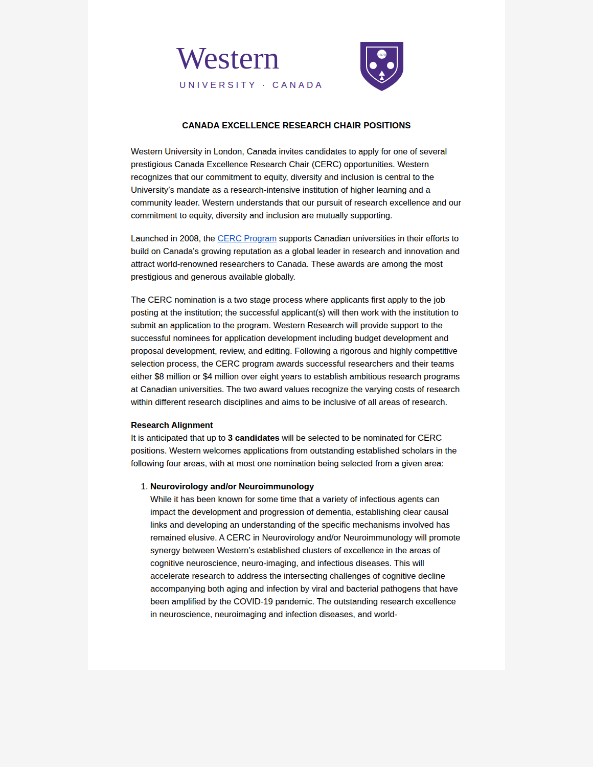Western UNIVERSITY · CANADA 1878
CANADA EXCELLENCE RESEARCH CHAIR POSITIONS
Western University in London, Canada invites candidates to apply for one of several prestigious Canada Excellence Research Chair (CERC) opportunities. Western recognizes that our commitment to equity, diversity and inclusion is central to the University’s mandate as a research-intensive institution of higher learning and a community leader. Western understands that our pursuit of research excellence and our commitment to equity, diversity and inclusion are mutually supporting.
Launched in 2008, the CERC Program supports Canadian universities in their efforts to build on Canada's growing reputation as a global leader in research and innovation and attract world-renowned researchers to Canada. These awards are among the most prestigious and generous available globally.
The CERC nomination is a two stage process where applicants first apply to the job posting at the institution; the successful applicant(s) will then work with the institution to submit an application to the program. Western Research will provide support to the successful nominees for application development including budget development and proposal development, review, and editing. Following a rigorous and highly competitive selection process, the CERC program awards successful researchers and their teams either $8 million or $4 million over eight years to establish ambitious research programs at Canadian universities. The two award values recognize the varying costs of research within different research disciplines and aims to be inclusive of all areas of research.
Research Alignment
It is anticipated that up to 3 candidates will be selected to be nominated for CERC positions. Western welcomes applications from outstanding established scholars in the following four areas, with at most one nomination being selected from a given area:
Neurovirology and/or Neuroimmunology
While it has been known for some time that a variety of infectious agents can impact the development and progression of dementia, establishing clear causal links and developing an understanding of the specific mechanisms involved has remained elusive. A CERC in Neurovirology and/or Neuroimmunology will promote synergy between Western’s established clusters of excellence in the areas of cognitive neuroscience, neuro-imaging, and infectious diseases. This will accelerate research to address the intersecting challenges of cognitive decline accompanying both aging and infection by viral and bacterial pathogens that have been amplified by the COVID-19 pandemic. The outstanding research excellence in neuroscience, neuroimaging and infection diseases, and world-